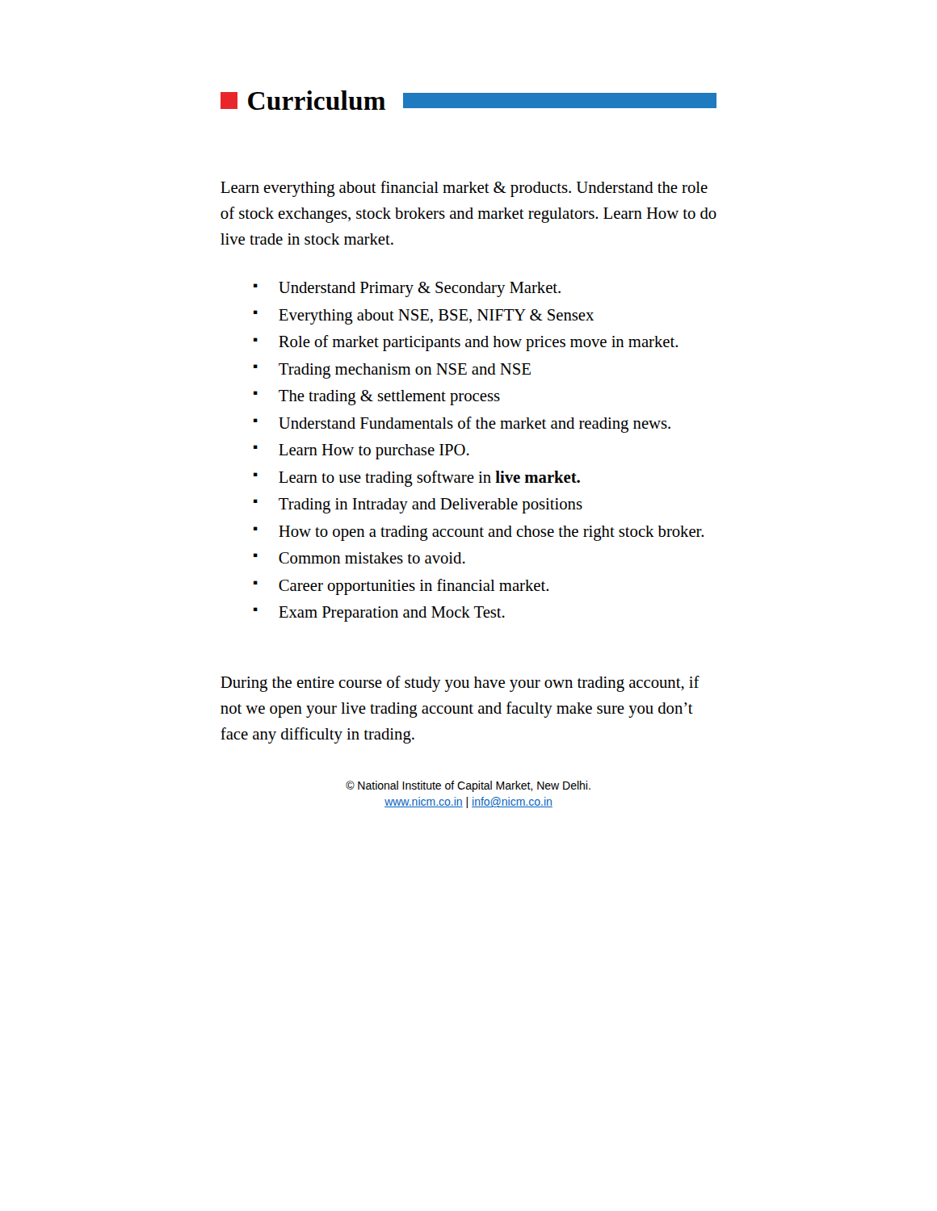Curriculum
Learn everything about financial market & products. Understand the role of stock exchanges, stock brokers and market regulators. Learn How to do live trade in stock market.
Understand Primary & Secondary Market.
Everything about NSE, BSE, NIFTY & Sensex
Role of market participants and how prices move in market.
Trading mechanism on NSE and NSE
The trading & settlement process
Understand Fundamentals of the market and reading news.
Learn How to purchase IPO.
Learn to use trading software in live market.
Trading in Intraday and Deliverable positions
How to open a trading account and chose the right stock broker.
Common mistakes to avoid.
Career opportunities in financial market.
Exam Preparation and Mock Test.
During the entire course of study you have your own trading account, if not we open your live trading account and faculty make sure you don’t face any difficulty in trading.
© National Institute of Capital Market, New Delhi.
www.nicm.co.in | info@nicm.co.in